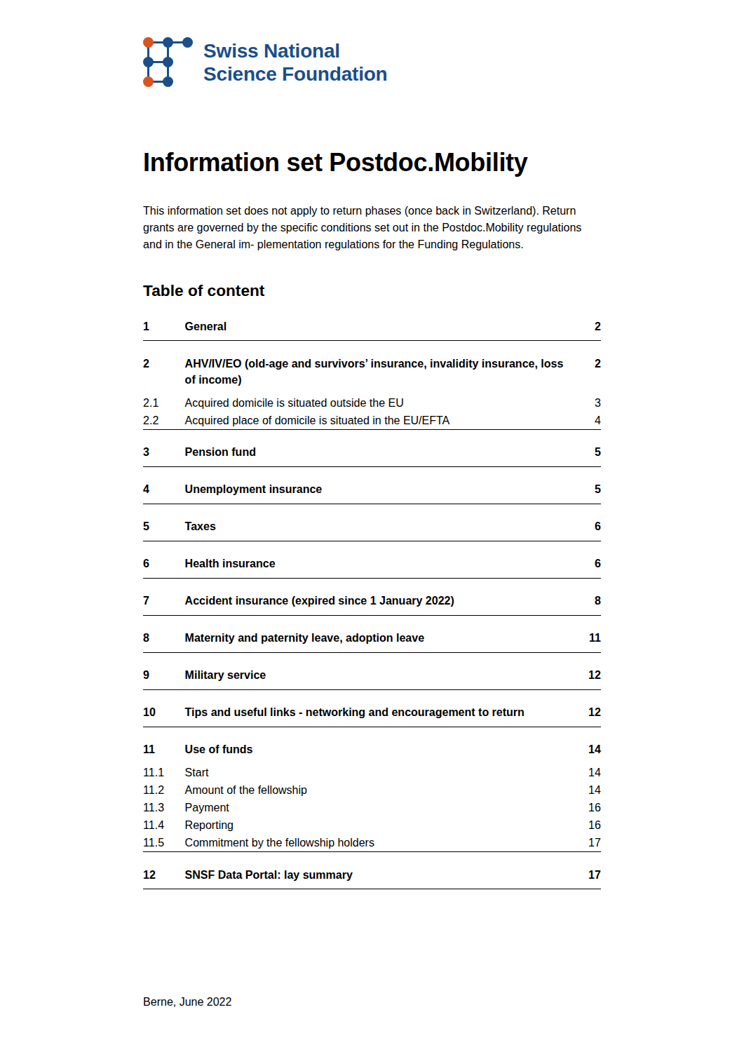Swiss National
Science Foundation
Information set Postdoc.Mobility
This information set does not apply to return phases (once back in Switzerland). Return grants are governed by the specific conditions set out in the Postdoc.Mobility regulations and in the General im- plementation regulations for the Funding Regulations.
Table of content
| 1 | General | 2 |
| 2 | AHV/IV/EO (old-age and survivors’ insurance, invalidity insurance, loss of income) | 2 |
| 2.1 | Acquired domicile is situated outside the EU | 3 |
| 2.2 | Acquired place of domicile is situated in the EU/EFTA | 4 |
| 3 | Pension fund | 5 |
| 4 | Unemployment insurance | 5 |
| 5 | Taxes | 6 |
| 6 | Health insurance | 6 |
| 7 | Accident insurance (expired since 1 January 2022) | 8 |
| 8 | Maternity and paternity leave, adoption leave | 11 |
| 9 | Military service | 12 |
| 10 | Tips and useful links - networking and encouragement to return | 12 |
| 11 | Use of funds | 14 |
| 11.1 | Start | 14 |
| 11.2 | Amount of the fellowship | 14 |
| 11.3 | Payment | 16 |
| 11.4 | Reporting | 16 |
| 11.5 | Commitment by the fellowship holders | 17 |
| 12 | SNSF Data Portal: lay summary | 17 |
Berne, June 2022